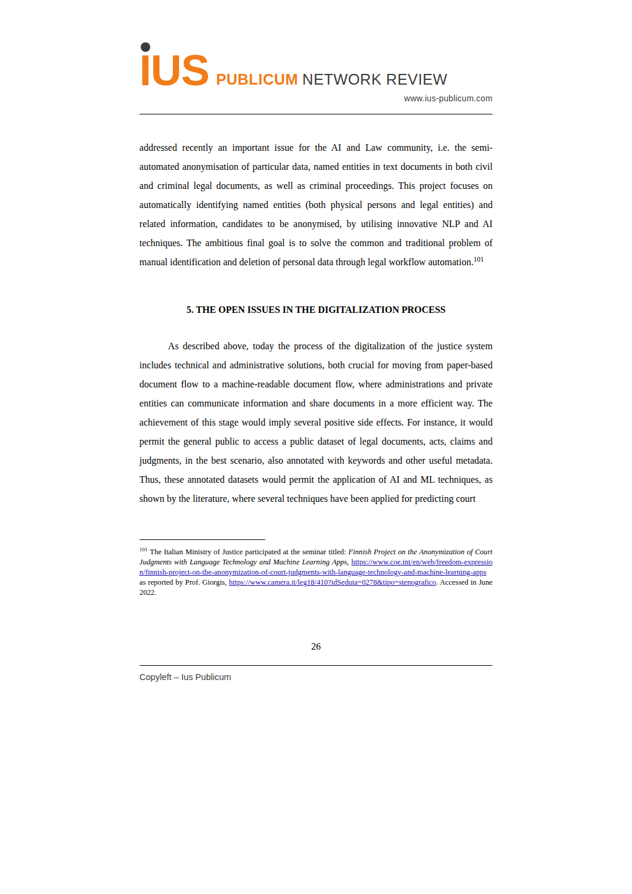IUS
PUBLICUM NETWORK REVIEW
www.ius-publicum.com
addressed recently an important issue for the AI and Law community, i.e. the semi-automated anonymisation of particular data, named entities in text documents in both civil and criminal legal documents, as well as criminal proceedings. This project focuses on automatically identifying named entities (both physical persons and legal entities) and related information, candidates to be anonymised, by utilising innovative NLP and AI techniques. The ambitious final goal is to solve the common and traditional problem of manual identification and deletion of personal data through legal workflow automation.101
5. THE OPEN ISSUES IN THE DIGITALIZATION PROCESS
As described above, today the process of the digitalization of the justice system includes technical and administrative solutions, both crucial for moving from paper-based document flow to a machine-readable document flow, where administrations and private entities can communicate information and share documents in a more efficient way. The achievement of this stage would imply several positive side effects. For instance, it would permit the general public to access a public dataset of legal documents, acts, claims and judgments, in the best scenario, also annotated with keywords and other useful metadata. Thus, these annotated datasets would permit the application of AI and ML techniques, as shown by the literature, where several techniques have been applied for predicting court
101 The Italian Ministry of Justice participated at the seminar titled: Finnish Project on the Anonymization of Court Judgments with Language Technology and Machine Learning Apps, https://www.coe.int/en/web/freedom-expression/finnish-project-on-the-anonymization-of-court-judgments-with-language-technology-and-machine-learning-apps as reported by Prof. Giorgis, https://www.camera.it/leg18/410?idSeduta=0278&tipo=stenografico. Accessed in June 2022.
26
Copyleft – Ius Publicum